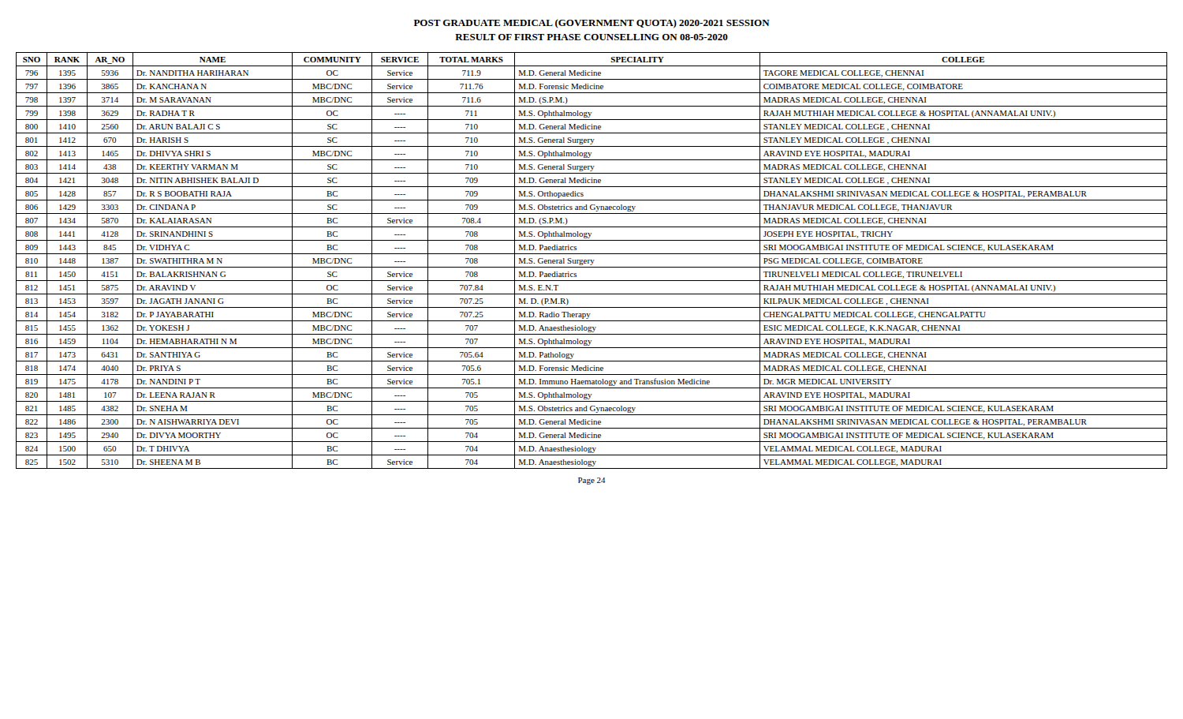POST GRADUATE MEDICAL (GOVERNMENT QUOTA) 2020-2021 SESSION
RESULT OF FIRST PHASE COUNSELLING ON 08-05-2020
| SNO | RANK | AR_NO | NAME | COMMUNITY | SERVICE | TOTAL MARKS | SPECIALITY | COLLEGE |
| --- | --- | --- | --- | --- | --- | --- | --- | --- |
| 796 | 1395 | 5936 | Dr. NANDITHA HARIHARAN | OC | Service | 711.9 | M.D. General Medicine | TAGORE MEDICAL COLLEGE, CHENNAI |
| 797 | 1396 | 3865 | Dr. KANCHANA N | MBC/DNC | Service | 711.76 | M.D. Forensic Medicine | COIMBATORE MEDICAL COLLEGE, COIMBATORE |
| 798 | 1397 | 3714 | Dr. M SARAVANAN | MBC/DNC | Service | 711.6 | M.D. (S.P.M.) | MADRAS MEDICAL COLLEGE, CHENNAI |
| 799 | 1398 | 3629 | Dr. RADHA T R | OC | ---- | 711 | M.S. Ophthalmology | RAJAH MUTHIAH MEDICAL COLLEGE & HOSPITAL (ANNAMALAI UNIV.) |
| 800 | 1410 | 2560 | Dr. ARUN BALAJI C S | SC | ---- | 710 | M.D. General Medicine | STANLEY MEDICAL COLLEGE , CHENNAI |
| 801 | 1412 | 670 | Dr. HARISH S | SC | ---- | 710 | M.S. General Surgery | STANLEY MEDICAL COLLEGE , CHENNAI |
| 802 | 1413 | 1465 | Dr. DHIVYA SHRI S | MBC/DNC | ---- | 710 | M.S. Ophthalmology | ARAVIND EYE HOSPITAL, MADURAI |
| 803 | 1414 | 438 | Dr. KEERTHY VARMAN M | SC | ---- | 710 | M.S. General Surgery | MADRAS MEDICAL COLLEGE, CHENNAI |
| 804 | 1421 | 3048 | Dr. NITIN ABHISHEK BALAJI D | SC | ---- | 709 | M.D. General Medicine | STANLEY MEDICAL COLLEGE , CHENNAI |
| 805 | 1428 | 857 | Dr. R S BOOBATHI RAJA | BC | ---- | 709 | M.S. Orthopaedics | DHANALAKSHMI SRINIVASAN MEDICAL COLLEGE & HOSPITAL, PERAMBALUR |
| 806 | 1429 | 3303 | Dr. CINDANA P | SC | ---- | 709 | M.S. Obstetrics and Gynaecology | THANJAVUR MEDICAL COLLEGE, THANJAVUR |
| 807 | 1434 | 5870 | Dr. KALAIARASAN | BC | Service | 708.4 | M.D. (S.P.M.) | MADRAS MEDICAL COLLEGE, CHENNAI |
| 808 | 1441 | 4128 | Dr. SRINANDHINI S | BC | ---- | 708 | M.S. Ophthalmology | JOSEPH EYE HOSPITAL, TRICHY |
| 809 | 1443 | 845 | Dr. VIDHYA C | BC | ---- | 708 | M.D. Paediatrics | SRI MOOGAMBIGAI INSTITUTE OF MEDICAL SCIENCE, KULASEKARAM |
| 810 | 1448 | 1387 | Dr. SWATHITHRA M N | MBC/DNC | ---- | 708 | M.S. General Surgery | PSG MEDICAL COLLEGE, COIMBATORE |
| 811 | 1450 | 4151 | Dr. BALAKRISHNAN G | SC | Service | 708 | M.D. Paediatrics | TIRUNELVELI MEDICAL COLLEGE, TIRUNELVELI |
| 812 | 1451 | 5875 | Dr. ARAVIND V | OC | Service | 707.84 | M.S. E.N.T | RAJAH MUTHIAH MEDICAL COLLEGE & HOSPITAL (ANNAMALAI UNIV.) |
| 813 | 1453 | 3597 | Dr. JAGATH JANANI G | BC | Service | 707.25 | M. D. (P.M.R) | KILPAUK MEDICAL COLLEGE , CHENNAI |
| 814 | 1454 | 3182 | Dr. P JAYABARATHI | MBC/DNC | Service | 707.25 | M.D. Radio Therapy | CHENGALPATTU MEDICAL COLLEGE, CHENGALPATTU |
| 815 | 1455 | 1362 | Dr. YOKESH J | MBC/DNC | ---- | 707 | M.D. Anaesthesiology | ESIC MEDICAL COLLEGE, K.K.NAGAR, CHENNAI |
| 816 | 1459 | 1104 | Dr. HEMABHARATHI N M | MBC/DNC | ---- | 707 | M.S. Ophthalmology | ARAVIND EYE HOSPITAL, MADURAI |
| 817 | 1473 | 6431 | Dr. SANTHIYA G | BC | Service | 705.64 | M.D. Pathology | MADRAS MEDICAL COLLEGE, CHENNAI |
| 818 | 1474 | 4040 | Dr. PRIYA S | BC | Service | 705.6 | M.D. Forensic Medicine | MADRAS MEDICAL COLLEGE, CHENNAI |
| 819 | 1475 | 4178 | Dr. NANDINI P T | BC | Service | 705.1 | M.D. Immuno Haematology and Transfusion Medicine | Dr. MGR MEDICAL UNIVERSITY |
| 820 | 1481 | 107 | Dr. LEENA RAJAN R | MBC/DNC | ---- | 705 | M.S. Ophthalmology | ARAVIND EYE HOSPITAL, MADURAI |
| 821 | 1485 | 4382 | Dr. SNEHA M | BC | ---- | 705 | M.S. Obstetrics and Gynaecology | SRI MOOGAMBIGAI INSTITUTE OF MEDICAL SCIENCE, KULASEKARAM |
| 822 | 1486 | 2300 | Dr. N AISHWARRIYA DEVI | OC | ---- | 705 | M.D. General Medicine | DHANALAKSHMI SRINIVASAN MEDICAL COLLEGE & HOSPITAL, PERAMBALUR |
| 823 | 1495 | 2940 | Dr. DIVYA MOORTHY | OC | ---- | 704 | M.D. General Medicine | SRI MOOGAMBIGAI INSTITUTE OF MEDICAL SCIENCE, KULASEKARAM |
| 824 | 1500 | 650 | Dr. T DHIVYA | BC | ---- | 704 | M.D. Anaesthesiology | VELAMMAL MEDICAL COLLEGE, MADURAI |
| 825 | 1502 | 5310 | Dr. SHEENA M B | BC | Service | 704 | M.D. Anaesthesiology | VELAMMAL MEDICAL COLLEGE, MADURAI |
Page 24